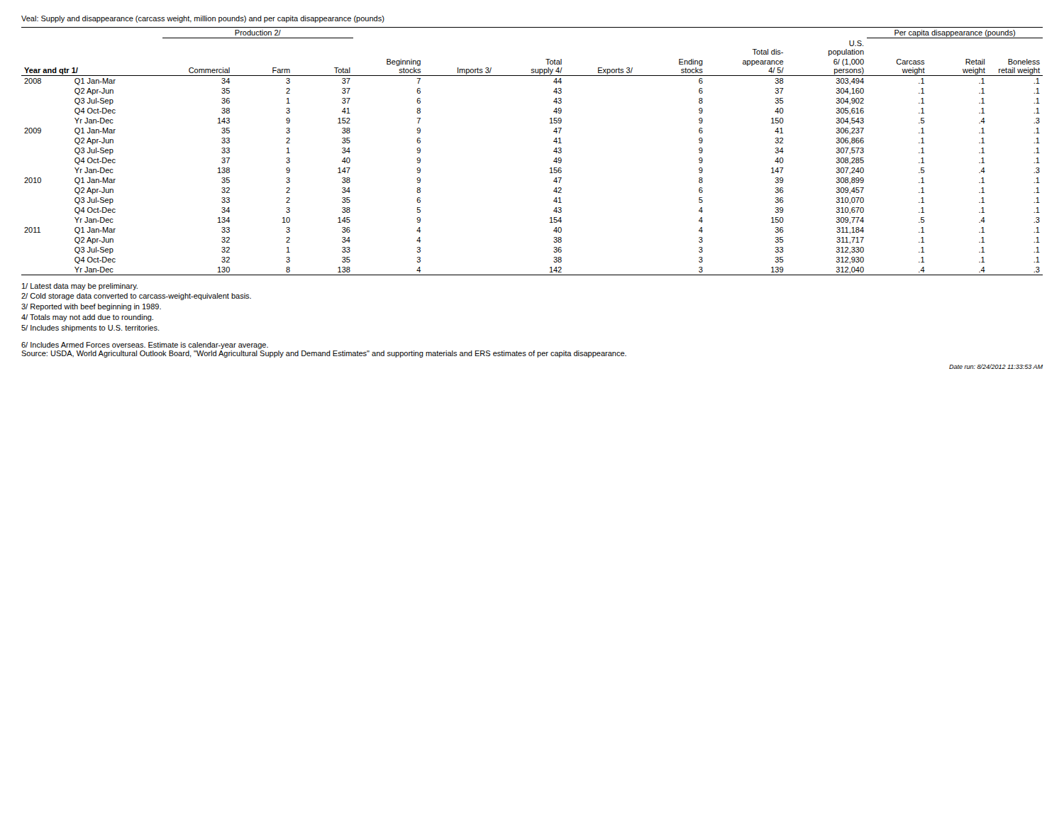Veal: Supply and disappearance (carcass weight, million pounds) and per capita disappearance (pounds)
| | Production 2/ | | | | | | | | Per capita disappearance (pounds) |
| --- | --- | --- | --- | --- | --- | --- | --- | --- | --- |
| | | | | | | | | | Total dis- | U.S. population | | | |
| Year and qtr 1/ | Commercial | Farm | Total | Beginning stocks | Imports 3/ | Total supply 4/ | Exports 3/ | Ending stocks | appearance 4/ 5/ | 6/ (1,000 persons) | Carcass weight | Retail weight | Boneless retail weight |
| 2008 | Q1 Jan-Mar | 34 | 3 | 37 | 7 | | 44 | | 6 | 38 | 303,494 | .1 | .1 | .1 |
| | Q2 Apr-Jun | 35 | 2 | 37 | 6 | | 43 | | 6 | 37 | 304,160 | .1 | .1 | .1 |
| | Q3 Jul-Sep | 36 | 1 | 37 | 6 | | 43 | | 8 | 35 | 304,902 | .1 | .1 | .1 |
| | Q4 Oct-Dec | 38 | 3 | 41 | 8 | | 49 | | 9 | 40 | 305,616 | .1 | .1 | .1 |
| | Yr Jan-Dec | 143 | 9 | 152 | 7 | | 159 | | 9 | 150 | 304,543 | .5 | .4 | .3 |
| 2009 | Q1 Jan-Mar | 35 | 3 | 38 | 9 | | 47 | | 6 | 41 | 306,237 | .1 | .1 | .1 |
| | Q2 Apr-Jun | 33 | 2 | 35 | 6 | | 41 | | 9 | 32 | 306,866 | .1 | .1 | .1 |
| | Q3 Jul-Sep | 33 | 1 | 34 | 9 | | 43 | | 9 | 34 | 307,573 | .1 | .1 | .1 |
| | Q4 Oct-Dec | 37 | 3 | 40 | 9 | | 49 | | 9 | 40 | 308,285 | .1 | .1 | .1 |
| | Yr Jan-Dec | 138 | 9 | 147 | 9 | | 156 | | 9 | 147 | 307,240 | .5 | .4 | .3 |
| 2010 | Q1 Jan-Mar | 35 | 3 | 38 | 9 | | 47 | | 8 | 39 | 308,899 | .1 | .1 | .1 |
| | Q2 Apr-Jun | 32 | 2 | 34 | 8 | | 42 | | 6 | 36 | 309,457 | .1 | .1 | .1 |
| | Q3 Jul-Sep | 33 | 2 | 35 | 6 | | 41 | | 5 | 36 | 310,070 | .1 | .1 | .1 |
| | Q4 Oct-Dec | 34 | 3 | 38 | 5 | | 43 | | 4 | 39 | 310,670 | .1 | .1 | .1 |
| | Yr Jan-Dec | 134 | 10 | 145 | 9 | | 154 | | 4 | 150 | 309,774 | .5 | .4 | .3 |
| 2011 | Q1 Jan-Mar | 33 | 3 | 36 | 4 | | 40 | | 4 | 36 | 311,184 | .1 | .1 | .1 |
| | Q2 Apr-Jun | 32 | 2 | 34 | 4 | | 38 | | 3 | 35 | 311,717 | .1 | .1 | .1 |
| | Q3 Jul-Sep | 32 | 1 | 33 | 3 | | 36 | | 3 | 33 | 312,330 | .1 | .1 | .1 |
| | Q4 Oct-Dec | 32 | 3 | 35 | 3 | | 38 | | 3 | 35 | 312,930 | .1 | .1 | .1 |
| | Yr Jan-Dec | 130 | 8 | 138 | 4 | | 142 | | 3 | 139 | 312,040 | .4 | .4 | .3 |
1/ Latest data may be preliminary.
2/ Cold storage data converted to carcass-weight-equivalent basis.
3/ Reported with beef beginning in 1989.
4/ Totals may not add due to rounding.
5/ Includes shipments to U.S. territories.
6/ Includes Armed Forces overseas. Estimate is calendar-year average.
Source: USDA, World Agricultural Outlook Board, "World Agricultural Supply and Demand Estimates" and supporting materials and ERS estimates of per capita disappearance.
Date run: 8/24/2012 11:33:53 AM